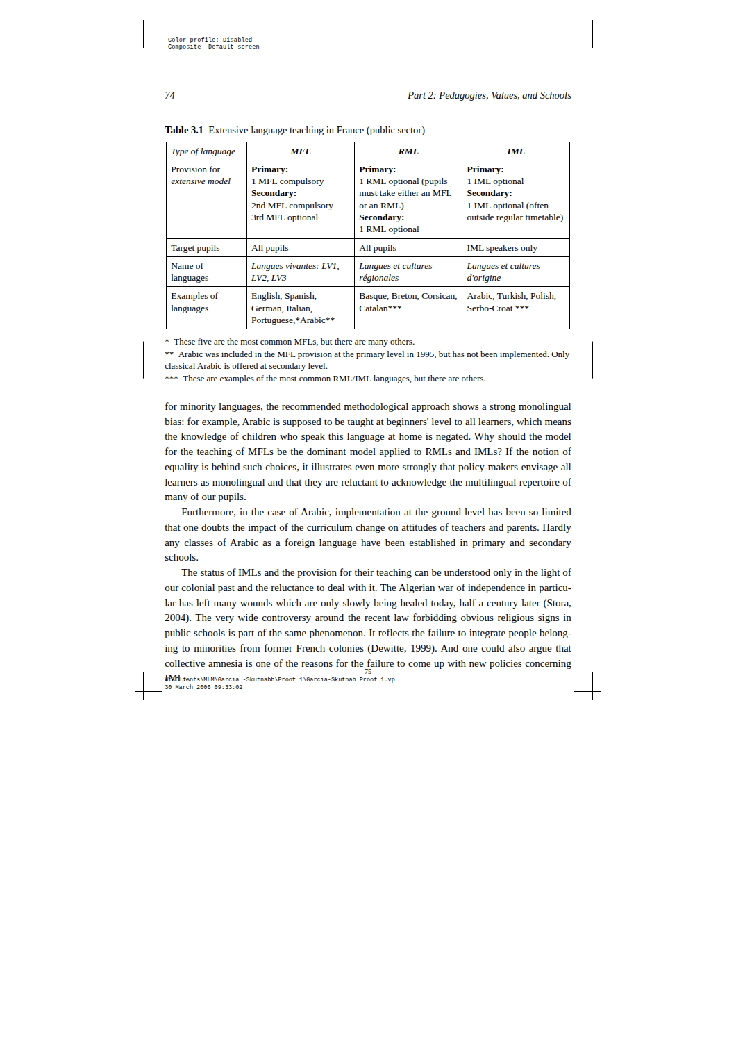Color profile: Disabled
Composite Default screen
74 Part 2: Pedagogies, Values, and Schools
Table 3.1 Extensive language teaching in France (public sector)
| Type of language | MFL | RML | IML |
| --- | --- | --- | --- |
| Provision for extensive model | Primary: 1 MFL compulsory Secondary: 2nd MFL compulsory 3rd MFL optional | Primary: 1 RML optional (pupils must take either an MFL or an RML) Secondary: 1 RML optional | Primary: 1 IML optional Secondary: 1 IML optional (often outside regular timetable) |
| Target pupils | All pupils | All pupils | IML speakers only |
| Name of languages | Langues vivantes: LV1, LV2, LV3 | Langues et cultures régionales | Langues et cultures d'origine |
| Examples of languages | English, Spanish, German, Italian, Portuguese,*Arabic** | Basque, Breton, Corsican, Catalan*** | Arabic, Turkish, Polish, Serbo-Croat *** |
* These five are the most common MFLs, but there are many others.
** Arabic was included in the MFL provision at the primary level in 1995, but has not been implemented. Only classical Arabic is offered at secondary level.
*** These are examples of the most common RML/IML languages, but there are others.
for minority languages, the recommended methodological approach shows a strong monolingual bias: for example, Arabic is supposed to be taught at beginners' level to all learners, which means the knowledge of children who speak this language at home is negated. Why should the model for the teaching of MFLs be the dominant model applied to RMLs and IMLs? If the notion of equality is behind such choices, it illustrates even more strongly that policy-makers envisage all learners as monolingual and that they are reluctant to acknowledge the multilingual repertoire of many of our pupils.
Furthermore, in the case of Arabic, implementation at the ground level has been so limited that one doubts the impact of the curriculum change on attitudes of teachers and parents. Hardly any classes of Arabic as a foreign language have been established in primary and secondary schools.
The status of IMLs and the provision for their teaching can be understood only in the light of our colonial past and the reluctance to deal with it. The Algerian war of independence in particular has left many wounds which are only slowly being healed today, half a century later (Stora, 2004). The very wide controversy around the recent law forbidding obvious religious signs in public schools is part of the same phenomenon. It reflects the failure to integrate people belonging to minorities from former French colonies (Dewitte, 1999). And one could also argue that collective amnesia is one of the reasons for the failure to come up with new policies concerning IMLs.
75
W:\Clients\MLM\Garcia -Skutnabb\Proof 1\Garcia-Skutnab Proof 1.vp
30 March 2006 09:33:02